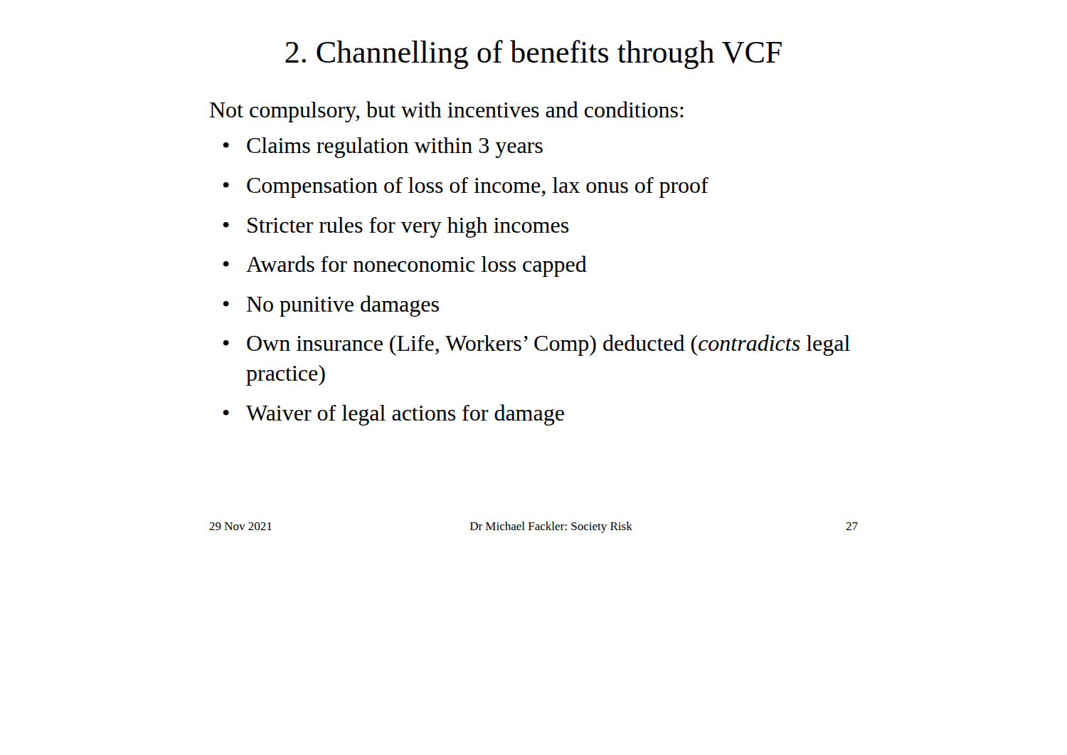2. Channelling of benefits through VCF
Not compulsory, but with incentives and conditions:
Claims regulation within 3 years
Compensation of loss of income, lax onus of proof
Stricter rules for very high incomes
Awards for noneconomic loss capped
No punitive damages
Own insurance (Life, Workers’ Comp) deducted (contradicts legal practice)
Waiver of legal actions for damage
29 Nov 2021 Dr Michael Fackler: Society Risk 27